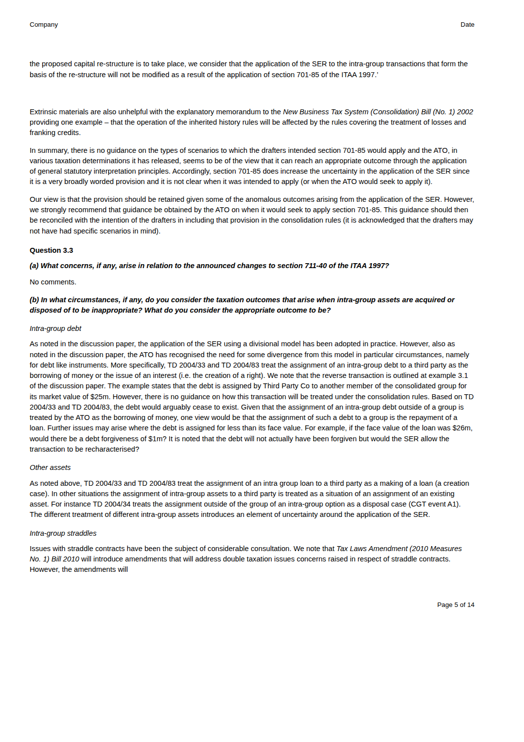Company Date
the proposed capital re-structure is to take place, we consider that the application of the SER to the intra-group transactions that form the basis of the re-structure will not be modified as a result of the application of section 701-85 of the ITAA 1997.’
Extrinsic materials are also unhelpful with the explanatory memorandum to the New Business Tax System (Consolidation) Bill (No. 1) 2002 providing one example – that the operation of the inherited history rules will be affected by the rules covering the treatment of losses and franking credits.
In summary, there is no guidance on the types of scenarios to which the drafters intended section 701-85 would apply and the ATO, in various taxation determinations it has released, seems to be of the view that it can reach an appropriate outcome through the application of general statutory interpretation principles. Accordingly, section 701-85 does increase the uncertainty in the application of the SER since it is a very broadly worded provision and it is not clear when it was intended to apply (or when the ATO would seek to apply it).
Our view is that the provision should be retained given some of the anomalous outcomes arising from the application of the SER. However, we strongly recommend that guidance be obtained by the ATO on when it would seek to apply section 701-85. This guidance should then be reconciled with the intention of the drafters in including that provision in the consolidation rules (it is acknowledged that the drafters may not have had specific scenarios in mind).
Question 3.3
(a) What concerns, if any, arise in relation to the announced changes to section 711-40 of the ITAA 1997?
No comments.
(b) In what circumstances, if any, do you consider the taxation outcomes that arise when intra-group assets are acquired or disposed of to be inappropriate? What do you consider the appropriate outcome to be?
Intra-group debt
As noted in the discussion paper, the application of the SER using a divisional model has been adopted in practice. However, also as noted in the discussion paper, the ATO has recognised the need for some divergence from this model in particular circumstances, namely for debt like instruments. More specifically, TD 2004/33 and TD 2004/83 treat the assignment of an intra-group debt to a third party as the borrowing of money or the issue of an interest (i.e. the creation of a right). We note that the reverse transaction is outlined at example 3.1 of the discussion paper. The example states that the debt is assigned by Third Party Co to another member of the consolidated group for its market value of $25m. However, there is no guidance on how this transaction will be treated under the consolidation rules. Based on TD 2004/33 and TD 2004/83, the debt would arguably cease to exist. Given that the assignment of an intra-group debt outside of a group is treated by the ATO as the borrowing of money, one view would be that the assignment of such a debt to a group is the repayment of a loan. Further issues may arise where the debt is assigned for less than its face value. For example, if the face value of the loan was $26m, would there be a debt forgiveness of $1m? It is noted that the debt will not actually have been forgiven but would the SER allow the transaction to be recharacterised?
Other assets
As noted above, TD 2004/33 and TD 2004/83 treat the assignment of an intra group loan to a third party as a making of a loan (a creation case). In other situations the assignment of intra-group assets to a third party is treated as a situation of an assignment of an existing asset. For instance TD 2004/34 treats the assignment outside of the group of an intra-group option as a disposal case (CGT event A1). The different treatment of different intra-group assets introduces an element of uncertainty around the application of the SER.
Intra-group straddles
Issues with straddle contracts have been the subject of considerable consultation. We note that Tax Laws Amendment (2010 Measures No. 1) Bill 2010 will introduce amendments that will address double taxation issues concerns raised in respect of straddle contracts. However, the amendments will
Page 5 of 14